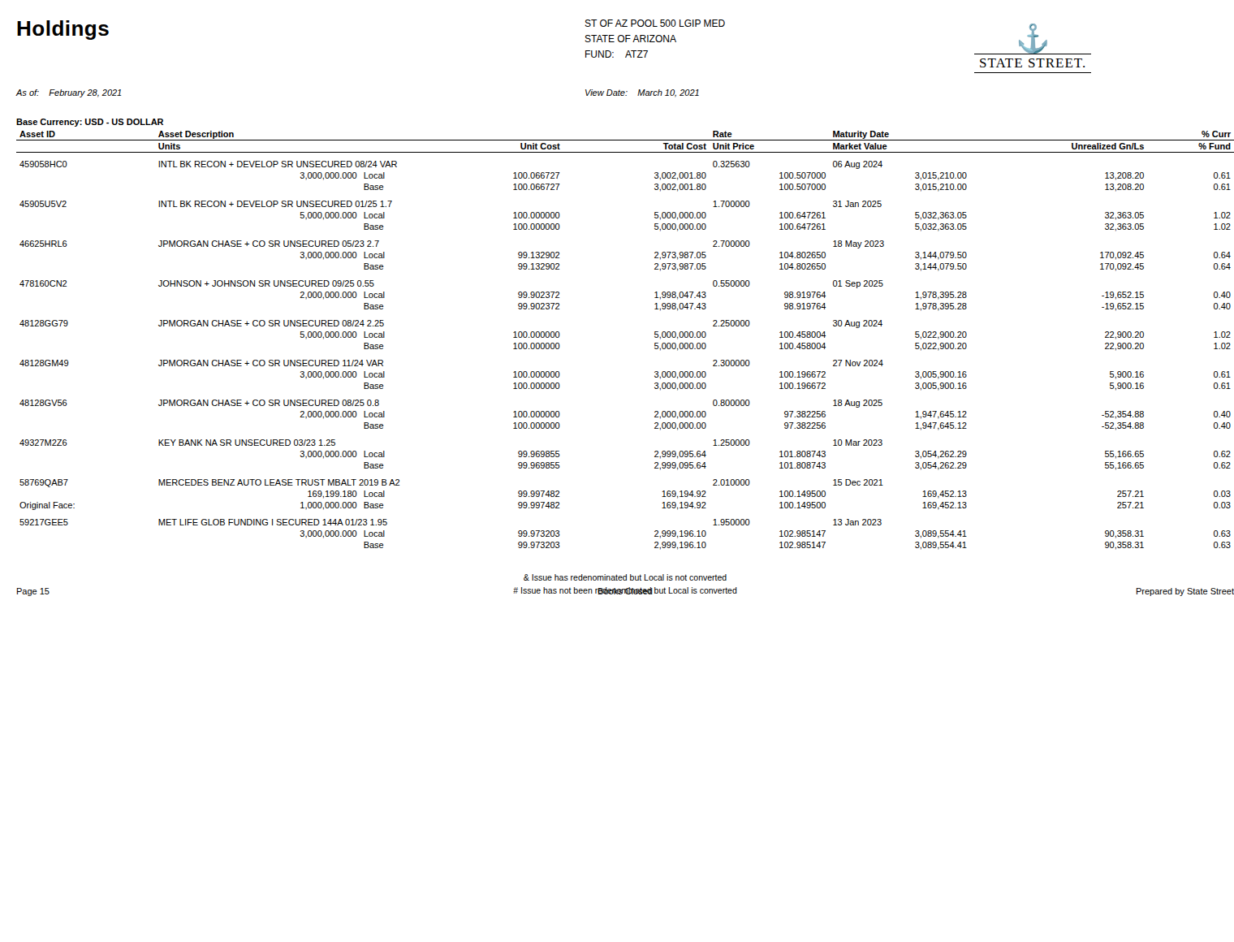Holdings
ST OF AZ POOL 500 LGIP MED
STATE OF ARIZONA
FUND: ATZ7
⚓
STATE STREET.
As of: February 28, 2021
View Date: March 10, 2021
Base Currency: USD - US DOLLAR
| Asset ID | Asset Description | | | | Rate | Maturity Date | | % Curr |
| --- | --- | --- | --- | --- | --- | --- | --- | --- |
| | Units | | Unit Cost | Total Cost | Unit Price | Market Value | Unrealized Gn/Ls | % Fund |
| 459058HC0 | INTL BK RECON + DEVELOP SR UNSECURED 08/24 VAR | 0.325630 | 06 Aug 2024 | | |
| | 3,000,000.000 | Local | 100.066727 | 3,002,001.80 | 100.507000 | 3,015,210.00 | 13,208.20 | 0.61 |
| | | Base | 100.066727 | 3,002,001.80 | 100.507000 | 3,015,210.00 | 13,208.20 | 0.61 |
| 45905U5V2 | INTL BK RECON + DEVELOP SR UNSECURED 01/25 1.7 | 1.700000 | 31 Jan 2025 | | |
| | 5,000,000.000 | Local | 100.000000 | 5,000,000.00 | 100.647261 | 5,032,363.05 | 32,363.05 | 1.02 |
| | | Base | 100.000000 | 5,000,000.00 | 100.647261 | 5,032,363.05 | 32,363.05 | 1.02 |
| 46625HRL6 | JPMORGAN CHASE + CO SR UNSECURED 05/23 2.7 | 2.700000 | 18 May 2023 | | |
| | 3,000,000.000 | Local | 99.132902 | 2,973,987.05 | 104.802650 | 3,144,079.50 | 170,092.45 | 0.64 |
| | | Base | 99.132902 | 2,973,987.05 | 104.802650 | 3,144,079.50 | 170,092.45 | 0.64 |
| 478160CN2 | JOHNSON + JOHNSON SR UNSECURED 09/25 0.55 | 0.550000 | 01 Sep 2025 | | |
| | 2,000,000.000 | Local | 99.902372 | 1,998,047.43 | 98.919764 | 1,978,395.28 | -19,652.15 | 0.40 |
| | | Base | 99.902372 | 1,998,047.43 | 98.919764 | 1,978,395.28 | -19,652.15 | 0.40 |
| 48128GG79 | JPMORGAN CHASE + CO SR UNSECURED 08/24 2.25 | 2.250000 | 30 Aug 2024 | | |
| | 5,000,000.000 | Local | 100.000000 | 5,000,000.00 | 100.458004 | 5,022,900.20 | 22,900.20 | 1.02 |
| | | Base | 100.000000 | 5,000,000.00 | 100.458004 | 5,022,900.20 | 22,900.20 | 1.02 |
| 48128GM49 | JPMORGAN CHASE + CO SR UNSECURED 11/24 VAR | 2.300000 | 27 Nov 2024 | | |
| | 3,000,000.000 | Local | 100.000000 | 3,000,000.00 | 100.196672 | 3,005,900.16 | 5,900.16 | 0.61 |
| | | Base | 100.000000 | 3,000,000.00 | 100.196672 | 3,005,900.16 | 5,900.16 | 0.61 |
| 48128GV56 | JPMORGAN CHASE + CO SR UNSECURED 08/25 0.8 | 0.800000 | 18 Aug 2025 | | |
| | 2,000,000.000 | Local | 100.000000 | 2,000,000.00 | 97.382256 | 1,947,645.12 | -52,354.88 | 0.40 |
| | | Base | 100.000000 | 2,000,000.00 | 97.382256 | 1,947,645.12 | -52,354.88 | 0.40 |
| 49327M2Z6 | KEY BANK NA SR UNSECURED 03/23 1.25 | 1.250000 | 10 Mar 2023 | | |
| | 3,000,000.000 | Local | 99.969855 | 2,999,095.64 | 101.808743 | 3,054,262.29 | 55,166.65 | 0.62 |
| | | Base | 99.969855 | 2,999,095.64 | 101.808743 | 3,054,262.29 | 55,166.65 | 0.62 |
| 58769QAB7 | MERCEDES BENZ AUTO LEASE TRUST MBALT 2019 B A2 | 2.010000 | 15 Dec 2021 | | |
| | 169,199.180 | Local | 99.997482 | 169,194.92 | 100.149500 | 169,452.13 | 257.21 | 0.03 |
| Original Face: | 1,000,000.000 | Base | 99.997482 | 169,194.92 | 100.149500 | 169,452.13 | 257.21 | 0.03 |
| 59217GEE5 | MET LIFE GLOB FUNDING I SECURED 144A 01/23 1.95 | 1.950000 | 13 Jan 2023 | | |
| | 3,000,000.000 | Local | 99.973203 | 2,999,196.10 | 102.985147 | 3,089,554.41 | 90,358.31 | 0.63 |
| | | Base | 99.973203 | 2,999,196.10 | 102.985147 | 3,089,554.41 | 90,358.31 | 0.63 |
& Issue has redenominated but Local is not converted
# Issue has not been redenominated but Local is converted
Page 15
Books Closed
Prepared by State Street